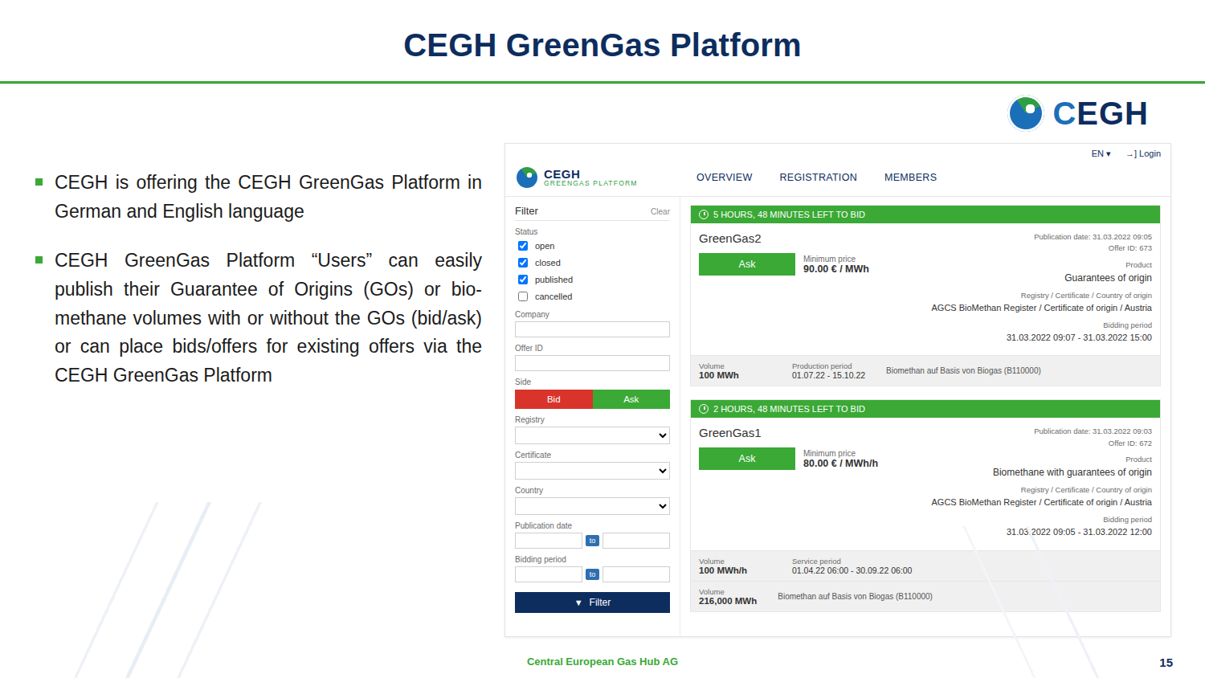CEGH GreenGas Platform
CEGH
CEGH is offering the CEGH GreenGas Platform in German and English language
CEGH GreenGas Platform “Users” can easily publish their Guarantee of Origins (GOs) or bio-methane volumes with or without the GOs (bid/ask) or can place bids/offers for existing offers via the CEGH GreenGas Platform
EN ▾ →] Login
CEGH
GREENGAS PLATFORM
OVERVIEW REGISTRATION MEMBERS
Filter
Clear
Status
open closed published cancelled
Company
Offer ID
Side
Bid Ask
Registry
Certificate
Country
Publication date
to
Bidding period
to
▼ Filter
5 HOURS, 48 MINUTES LEFT TO BID
GreenGas2
Ask
Minimum price90.00 € / MWh
Publication date: 31.03.2022 09:05
Offer ID: 673
Product
Guarantees of origin
Registry / Certificate / Country of origin
AGCS BioMethan Register / Certificate of origin / Austria
Bidding period
31.03.2022 09:07 - 31.03.2022 15:00
Volume
100 MWh
Production period
01.07.22 - 15.10.22
Biomethan auf Basis von Biogas (B110000)
2 HOURS, 48 MINUTES LEFT TO BID
GreenGas1
Ask
Minimum price80.00 € / MWh/h
Publication date: 31.03.2022 09:03
Offer ID: 672
Product
Biomethane with guarantees of origin
Registry / Certificate / Country of origin
AGCS BioMethan Register / Certificate of origin / Austria
Bidding period
31.03.2022 09:05 - 31.03.2022 12:00
Volume
100 MWh/h
Service period
01.04.22 06:00 - 30.09.22 06:00
Volume
216,000 MWh
Biomethan auf Basis von Biogas (B110000)
Central European Gas Hub AG
15